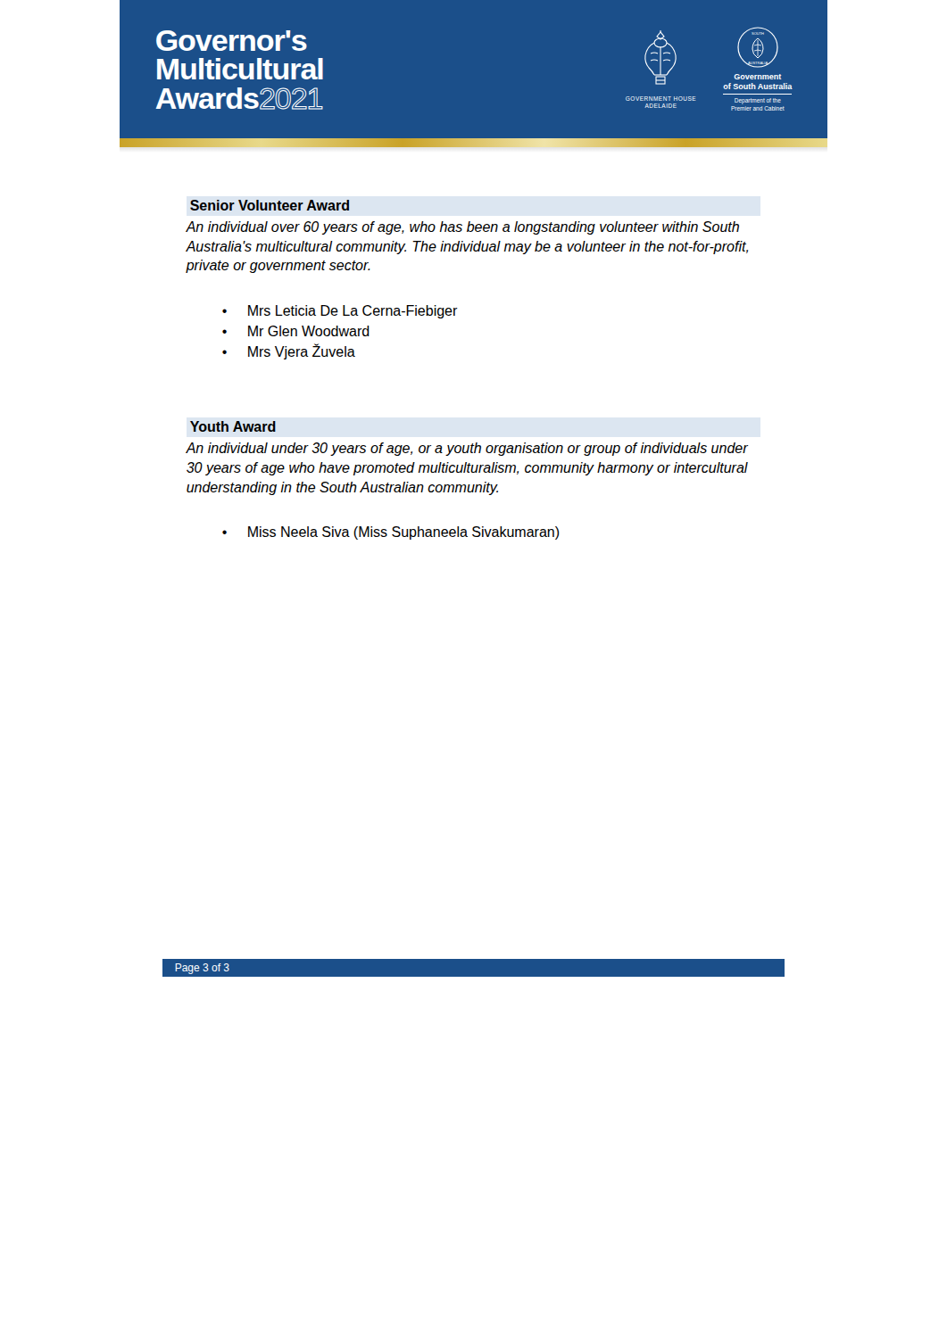Governor's Multicultural Awards2021
GOVERNMENT HOUSE
ADELAIDE
SOUTH AUSTRALIA
Government
of South Australia
Department of the
Premier and Cabinet
Senior Volunteer Award
An individual over 60 years of age, who has been a longstanding volunteer within South Australia's multicultural community. The individual may be a volunteer in the not-for-profit, private or government sector.
Mrs Leticia De La Cerna-Fiebiger
Mr Glen Woodward
Mrs Vjera Žuvela
Youth Award
An individual under 30 years of age, or a youth organisation or group of individuals under 30 years of age who have promoted multiculturalism, community harmony or intercultural understanding in the South Australian community.
Miss Neela Siva (Miss Suphaneela Sivakumaran)
Page 3 of 3